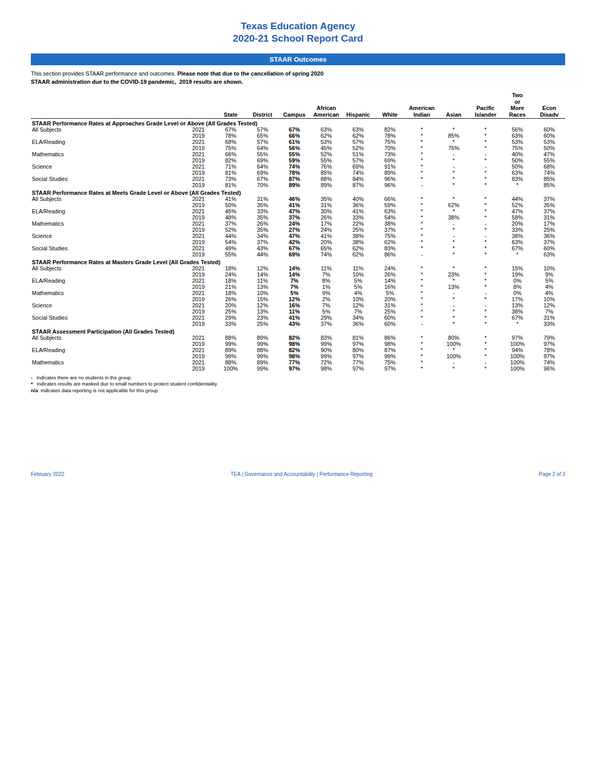Texas Education Agency
2020-21 School Report Card
STAAR Outcomes
This section provides STAAR performance and outcomes. Please note that due to the cancellation of spring 2020
STAAR administration due to the COVID-19 pandemic, 2019 results are shown.
| | | State | District | Campus | African American | Hispanic | White | American Indian | Asian | Pacific Islander | Two or More Races | Econ Disadv |
| --- | --- | --- | --- | --- | --- | --- | --- | --- | --- | --- | --- | --- |
| STAAR Performance Rates at Approaches Grade Level or Above (All Grades Tested) |
| All Subjects | 2021 | 67% | 57% | 67% | 63% | 63% | 82% | * | * | * | 56% | 60% |
| | 2019 | 78% | 65% | 66% | 62% | 62% | 78% | * | 85% | * | 63% | 60% |
| ELA/Reading | 2021 | 68% | 57% | 61% | 53% | 57% | 75% | * | * | * | 53% | 53% |
| | 2019 | 75% | 64% | 56% | 45% | 52% | 70% | * | 75% | * | 75% | 50% |
| Mathematics | 2021 | 66% | 55% | 55% | 52% | 51% | 73% | * | - | - | 40% | 47% |
| | 2019 | 82% | 69% | 59% | 55% | 57% | 69% | * | * | * | 50% | 55% |
| Science | 2021 | 71% | 64% | 74% | 76% | 69% | 91% | * | - | - | 50% | 68% |
| | 2019 | 81% | 69% | 78% | 85% | 74% | 89% | * | * | * | 63% | 74% |
| Social Studies | 2021 | 73% | 67% | 87% | 88% | 84% | 96% | * | * | * | 83% | 85% |
| | 2019 | 81% | 70% | 89% | 89% | 87% | 96% | - | * | * | * | 85% |
| STAAR Performance Rates at Meets Grade Level or Above (All Grades Tested) |
| All Subjects | 2021 | 41% | 31% | 46% | 35% | 40% | 66% | * | * | * | 44% | 37% |
| | 2019 | 50% | 35% | 41% | 31% | 36% | 59% | * | 62% | * | 52% | 35% |
| ELA/Reading | 2021 | 45% | 33% | 47% | 30% | 41% | 63% | * | * | * | 47% | 37% |
| | 2019 | 48% | 35% | 37% | 26% | 33% | 54% | * | 38% | * | 58% | 31% |
| Mathematics | 2021 | 37% | 26% | 24% | 17% | 22% | 38% | * | - | - | 20% | 17% |
| | 2019 | 52% | 35% | 27% | 24% | 25% | 37% | * | * | * | 33% | 25% |
| Science | 2021 | 44% | 34% | 47% | 41% | 38% | 75% | * | - | - | 38% | 36% |
| | 2019 | 54% | 37% | 42% | 20% | 38% | 62% | * | * | * | 63% | 37% |
| Social Studies | 2021 | 49% | 43% | 67% | 65% | 62% | 83% | * | * | * | 67% | 60% |
| | 2019 | 55% | 44% | 69% | 74% | 62% | 86% | - | * | * | * | 63% |
| STAAR Performance Rates at Masters Grade Level (All Grades Tested) |
| All Subjects | 2021 | 18% | 12% | 14% | 11% | 11% | 24% | * | * | * | 15% | 10% |
| | 2019 | 24% | 14% | 14% | 7% | 10% | 26% | * | 23% | * | 19% | 9% |
| ELA/Reading | 2021 | 18% | 11% | 7% | 8% | 5% | 14% | * | * | * | 0% | 5% |
| | 2019 | 21% | 13% | 7% | 1% | 5% | 16% | * | 13% | * | 8% | 4% |
| Mathematics | 2021 | 18% | 10% | 5% | 9% | 4% | 5% | * | - | - | 0% | 4% |
| | 2019 | 26% | 15% | 12% | 2% | 10% | 20% | * | * | * | 17% | 10% |
| Science | 2021 | 20% | 12% | 16% | 7% | 12% | 31% | * | - | - | 13% | 12% |
| | 2019 | 25% | 13% | 11% | 5% | 7% | 25% | * | * | * | 38% | 7% |
| Social Studies | 2021 | 29% | 23% | 41% | 29% | 34% | 60% | * | * | * | 67% | 31% |
| | 2019 | 33% | 25% | 43% | 37% | 36% | 60% | - | * | * | * | 33% |
| STAAR Assessment Participation (All Grades Tested) |
| All Subjects | 2021 | 88% | 89% | 82% | 83% | 81% | 86% | * | 80% | * | 97% | 79% |
| | 2019 | 99% | 99% | 98% | 99% | 97% | 98% | * | 100% | * | 100% | 97% |
| ELA/Reading | 2021 | 89% | 88% | 82% | 90% | 80% | 87% | * | * | * | 94% | 78% |
| | 2019 | 99% | 99% | 98% | 99% | 97% | 99% | * | 100% | * | 100% | 97% |
| Mathematics | 2021 | 88% | 89% | 77% | 72% | 77% | 75% | * | - | - | 100% | 74% |
| | 2019 | 100% | 99% | 97% | 98% | 97% | 97% | * | * | * | 100% | 96% |
- Indicates there are no students in the group.
* Indicates results are masked due to small numbers to protect student confidentiality.
n/a Indicates data reporting is not applicable for this group.
February 2022
TEA | Governance and Accountability | Performance Reporting
Page 2 of 3